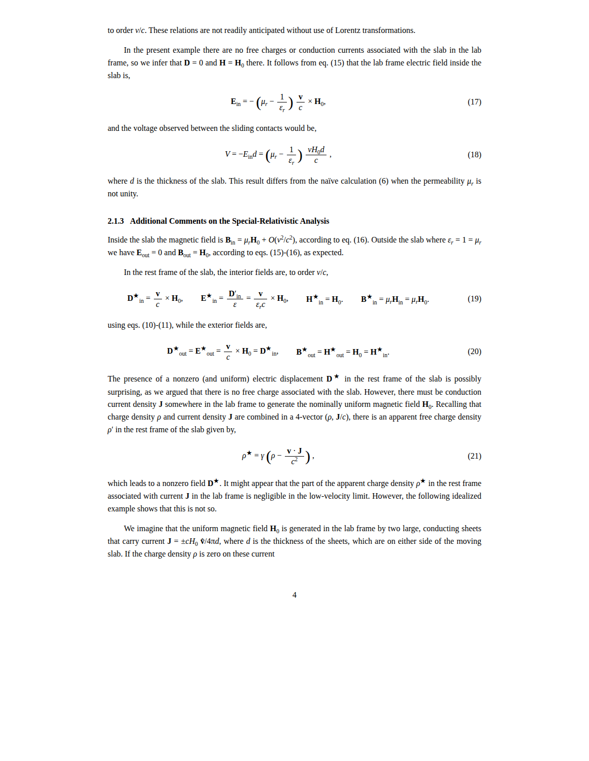to order v/c. These relations are not readily anticipated without use of Lorentz transformations.
In the present example there are no free charges or conduction currents associated with the slab in the lab frame, so we infer that D = 0 and H = H0 there. It follows from eq. (15) that the lab frame electric field inside the slab is,
Ein = − (μr − 1 εr) vc × H0,
(17)
and the voltage observed between the sliding contacts would be,
V = −Eind = (μr − 1 εr) vH0d c ,
(18)
where d is the thickness of the slab. This result differs from the naïve calculation (6) when the permeability μr is not unity.
2.1.3 Additional Comments on the Special-Relativistic Analysis
Inside the slab the magnetic field is Bin = μr H0 + O(v2/c2), according to eq. (16). Outside the slab where εr = 1 = μr we have Eout = 0 and Bout = H0, according to eqs. (15)-(16), as expected.
In the rest frame of the slab, the interior fields are, to order v/c,
D★in = vc × H0, E★in = D′in ε = vεrc × H0, H★in = H0. B★in = μr Hin = μr H0.
(19)
using eqs. (10)-(11), while the exterior fields are,
D★out = E★out = vc × H0 = D★in, B★out = H★out = H0 = H★in.
(20)
The presence of a nonzero (and uniform) electric displacement D★ in the rest frame of the slab is possibly surprising, as we argued that there is no free charge associated with the slab. However, there must be conduction current density J somewhere in the lab frame to generate the nominally uniform magnetic field H0. Recalling that charge density ρ and current density J are combined in a 4-vector (ρ, J/c), there is an apparent free charge density ρ′ in the rest frame of the slab given by,
ρ★ = γ (ρ − v · J c2) ,
(21)
which leads to a nonzero field D★. It might appear that the part of the apparent charge density ρ★ in the rest frame associated with current J in the lab frame is negligible in the low-velocity limit. However, the following idealized example shows that this is not so.
We imagine that the uniform magnetic field H0 is generated in the lab frame by two large, conducting sheets that carry current J = ±cH0 v̂/4πd, where d is the thickness of the sheets, which are on either side of the moving slab. If the charge density ρ is zero on these current
4